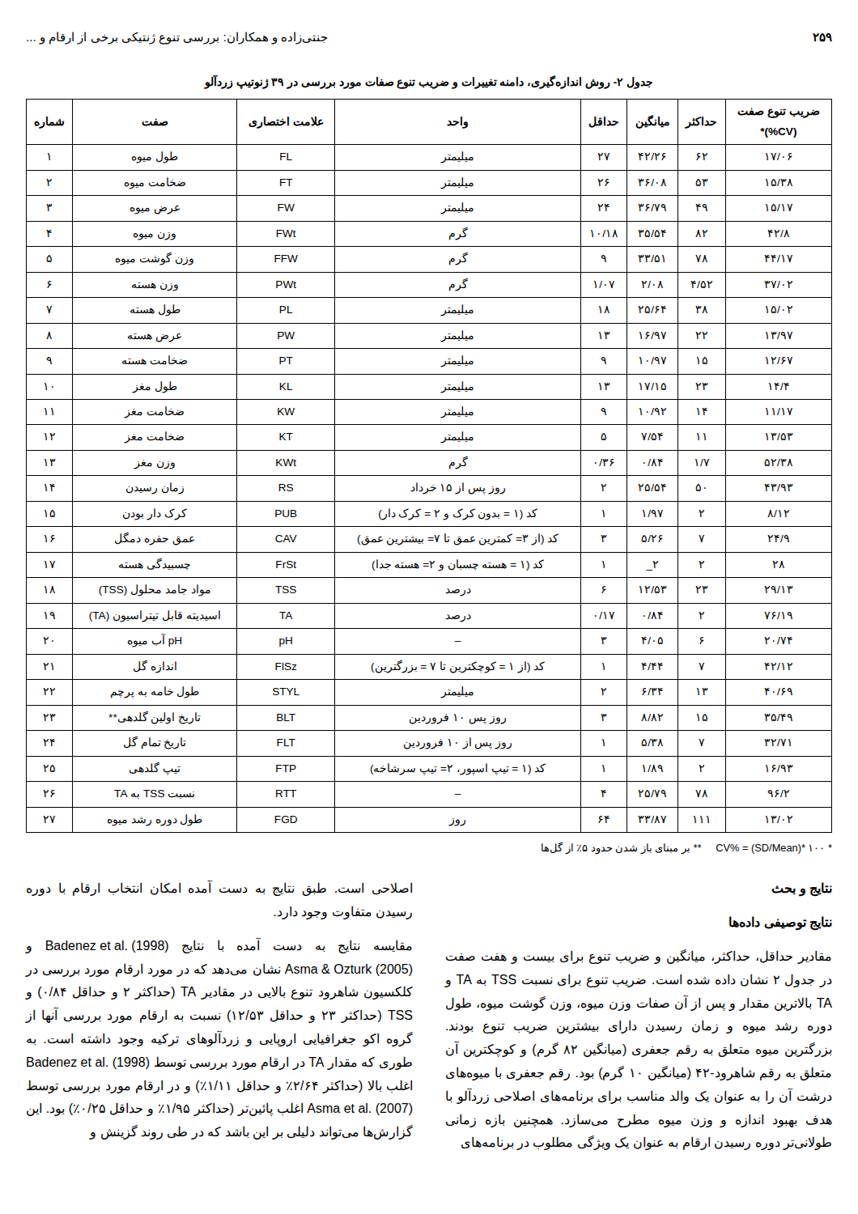۲۵۹ جنتی‌زاده و همکاران: بررسی تنوع ژنتیکی برخی از ارقام و ...
جدول ۲- روش اندازه‌گیری، دامنه تغییرات و ضریب تنوع صفات مورد بررسی در ۳۹ ژنوتیپ زردآلو
| ضریب تنوع صفت (CV%)* | حداکثر | میانگین | حداقل | واحد | علامت اختصاری | صفت | شماره |
| --- | --- | --- | --- | --- | --- | --- | --- |
| ۱۷/۰۶ | ۶۲ | ۴۲/۲۶ | ۲۷ | میلیمتر | FL | طول میوه | ۱ |
| ۱۵/۳۸ | ۵۳ | ۳۶/۰۸ | ۲۶ | میلیمتر | FT | ضخامت میوه | ۲ |
| ۱۵/۱۷ | ۴۹ | ۳۶/۷۹ | ۲۴ | میلیمتر | FW | عرض میوه | ۳ |
| ۴۲/۸ | ۸۲ | ۳۵/۵۴ | ۱۰/۱۸ | گرم | FWt | وزن میوه | ۴ |
| ۴۴/۱۷ | ۷۸ | ۳۳/۵۱ | ۹ | گرم | FFW | وزن گوشت میوه | ۵ |
| ۳۷/۰۲ | ۴/۵۲ | ۲/۰۸ | ۱/۰۷ | گرم | PWt | وزن هسته | ۶ |
| ۱۵/۰۲ | ۳۸ | ۲۵/۶۴ | ۱۸ | میلیمتر | PL | طول هسته | ۷ |
| ۱۳/۹۷ | ۲۲ | ۱۶/۹۷ | ۱۳ | میلیمتر | PW | عرض هسته | ۸ |
| ۱۲/۶۷ | ۱۵ | ۱۰/۹۷ | ۹ | میلیمتر | PT | ضخامت هسته | ۹ |
| ۱۴/۴ | ۲۳ | ۱۷/۱۵ | ۱۳ | میلیمتر | KL | طول مغز | ۱۰ |
| ۱۱/۱۷ | ۱۴ | ۱۰/۹۲ | ۹ | میلیمتر | KW | ضخامت مغز | ۱۱ |
| ۱۳/۵۳ | ۱۱ | ۷/۵۴ | ۵ | میلیمتر | KT | ضخامت مغز | ۱۲ |
| ۵۲/۳۸ | ۱/۷ | ۰/۸۴ | ۰/۳۶ | گرم | KWt | وزن مغز | ۱۳ |
| ۴۳/۹۳ | ۵۰ | ۲۵/۵۴ | ۲ | روز پس از ۱۵ خرداد | RS | زمان رسیدن | ۱۴ |
| ۸/۱۲ | ۲ | ۱/۹۷ | ۱ | کد (۱ = بدون کرک و ۲ = کرک دار) | PUB | کرک دار بودن | ۱۵ |
| ۲۴/۹ | ۷ | ۵/۲۶ | ۳ | کد (از ۳= کمترین عمق تا ۷= بیشترین عمق) | CAV | عمق حفره دمگل | ۱۶ |
| ۲۸ | ۲ | ۲_ | ۱ | کد (۱ = هسته چسبان و ۲= هسته جدا) | FrSt | چسبیدگی هسته | ۱۷ |
| ۲۹/۱۳ | ۲۳ | ۱۲/۵۳ | ۶ | درصد | TSS | مواد جامد محلول (TSS) | ۱۸ |
| ۷۶/۱۹ | ۲ | ۰/۸۴ | ۰/۱۷ | درصد | TA | اسیدیته قابل تیتراسیون (TA) | ۱۹ |
| ۲۰/۷۴ | ۶ | ۴/۰۵ | ۳ | – | pH | pH آب میوه | ۲۰ |
| ۴۲/۱۲ | ۷ | ۴/۴۴ | ۱ | کد (از ۱ = کوچکترین تا ۷ = بزرگترین) | FlSz | اندازه گل | ۲۱ |
| ۴۰/۶۹ | ۱۳ | ۶/۳۴ | ۲ | میلیمتر | STYL | طول خامه به پرچم | ۲۲ |
| ۳۵/۴۹ | ۱۵ | ۸/۸۲ | ۳ | روز پس ۱۰ فروردین | BLT | تاریخ اولین گلدهی** | ۲۳ |
| ۳۲/۷۱ | ۷ | ۵/۳۸ | ۱ | روز پس از ۱۰ فروردین | FLT | تاریخ تمام گل | ۲۴ |
| ۱۶/۹۳ | ۲ | ۱/۸۹ | ۱ | کد (۱ = تیپ اسپور، ۲= تیپ سرشاخه) | FTP | تیپ گلدهی | ۲۵ |
| ۹۶/۲ | ۷۸ | ۲۵/۷۹ | ۴ | – | RTT | نسبت TSS به TA | ۲۶ |
| ۱۳/۰۲ | ۱۱۱ | ۳۳/۸۷ | ۶۴ | روز | FGD | طول دوره رشد میوه | ۲۷ |
* CV% = (SD/Mean)* ۱۰۰ ** بر مبنای باز شدن حدود ۵٪ از گل‌ها
نتایج و بحث
نتایج توصیفی داده‌ها
مقادیر حداقل، حداکثر، میانگین و ضریب تنوع برای بیست و هفت صفت در جدول ۲ نشان داده شده است. ضریب تنوع برای نسبت TSS به TA و TA بالاترین مقدار و پس از آن صفات وزن میوه، وزن گوشت میوه، طول دوره رشد میوه و زمان رسیدن دارای بیشترین ضریب تنوع بودند. بزرگترین میوه متعلق به رقم جعفری (میانگین ۸۲ گرم) و کوچکترین آن متعلق به رقم شاهرود-۴۲ (میانگین ۱۰ گرم) بود. رقم جعفری با میوه‌های درشت آن را به عنوان یک والد مناسب برای برنامه‌های اصلاحی زردآلو با هدف بهبود اندازه و وزن میوه مطرح می‌سازد. همچنین بازه زمانی طولانی‌تر دوره رسیدن ارقام به عنوان یک ویژگی مطلوب در برنامه‌های
اصلاحی است. طبق نتایج به دست آمده امکان انتخاب ارقام با دوره رسیدن متفاوت وجود دارد.
مقایسه نتایج به دست آمده با نتایج Badenez et al. (1998) و Asma & Ozturk (2005) نشان می‌دهد که در مورد ارقام مورد بررسی در کلکسیون شاهرود تنوع بالایی در مقادیر TA (حداکثر ۲ و حداقل ۰/۸۴) و TSS (حداکثر ۲۳ و حداقل ۱۲/۵۳) نسبت به ارقام مورد بررسی آنها از گروه اکو جغرافیایی اروپایی و زردآلوهای ترکیه وجود داشته است. به طوری که مقدار TA در ارقام مورد بررسی توسط Badenez et al. (1998) اغلب بالا (حداکثر ۲/۶۴٪ و حداقل ۱/۱۱٪) و در ارقام مورد بررسی توسط Asma et al. (2007) اغلب پائین‌تر (حداکثر ۱/۹۵٪ و حداقل ۰/۲۵٪) بود. این گزارش‌ها می‌تواند دلیلی بر این باشد که در طی روند گزینش و